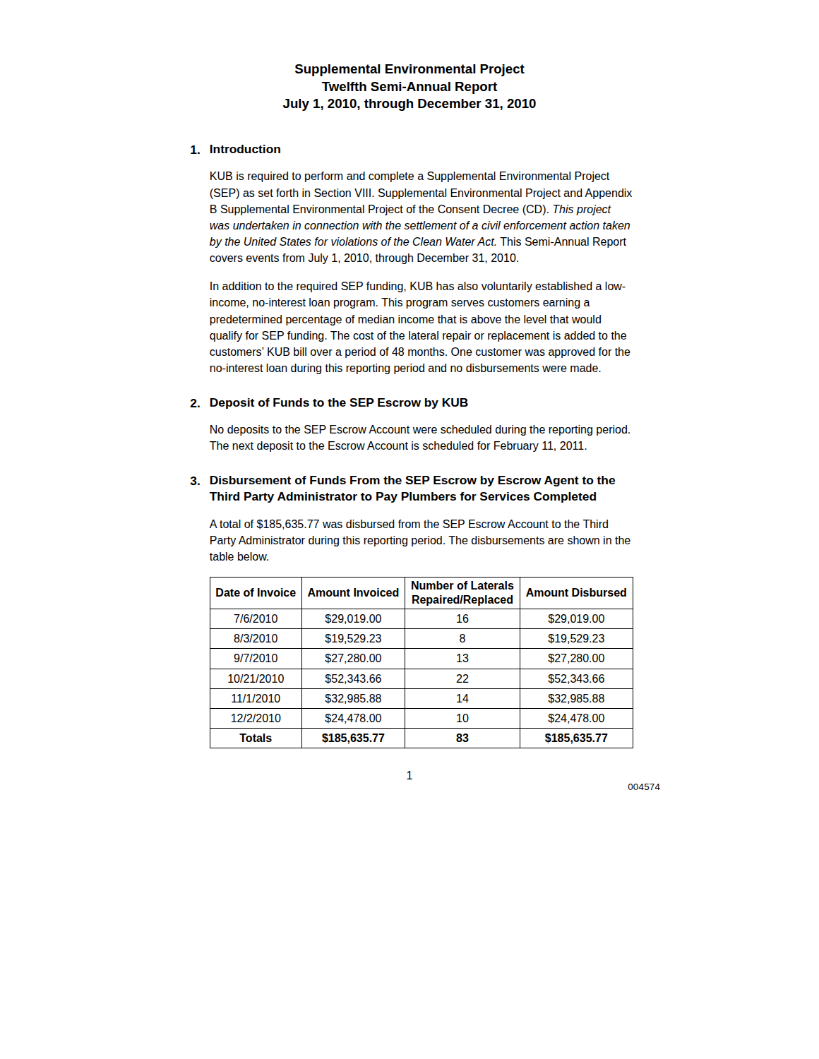Supplemental Environmental Project
Twelfth Semi-Annual Report
July 1, 2010, through December 31, 2010
Introduction
KUB is required to perform and complete a Supplemental Environmental Project (SEP) as set forth in Section VIII. Supplemental Environmental Project and Appendix B Supplemental Environmental Project of the Consent Decree (CD). This project was undertaken in connection with the settlement of a civil enforcement action taken by the United States for violations of the Clean Water Act. This Semi-Annual Report covers events from July 1, 2010, through December 31, 2010.
In addition to the required SEP funding, KUB has also voluntarily established a low-income, no-interest loan program. This program serves customers earning a predetermined percentage of median income that is above the level that would qualify for SEP funding. The cost of the lateral repair or replacement is added to the customers’ KUB bill over a period of 48 months. One customer was approved for the no-interest loan during this reporting period and no disbursements were made.
Deposit of Funds to the SEP Escrow by KUB
No deposits to the SEP Escrow Account were scheduled during the reporting period. The next deposit to the Escrow Account is scheduled for February 11, 2011.
Disbursement of Funds From the SEP Escrow by Escrow Agent to the Third Party Administrator to Pay Plumbers for Services Completed
A total of $185,635.77 was disbursed from the SEP Escrow Account to the Third Party Administrator during this reporting period. The disbursements are shown in the table below.
Disbursements from the SEP Escrow Account
| Date of Invoice | Amount Invoiced | Number of Laterals Repaired/Replaced | Amount Disbursed |
| --- | --- | --- | --- |
| 7/6/2010 | $29,019.00 | 16 | $29,019.00 |
| 8/3/2010 | $19,529.23 | 8 | $19,529.23 |
| 9/7/2010 | $27,280.00 | 13 | $27,280.00 |
| 10/21/2010 | $52,343.66 | 22 | $52,343.66 |
| 11/1/2010 | $32,985.88 | 14 | $32,985.88 |
| 12/2/2010 | $24,478.00 | 10 | $24,478.00 |
| Totals | $185,635.77 | 83 | $185,635.77 |
1
004574